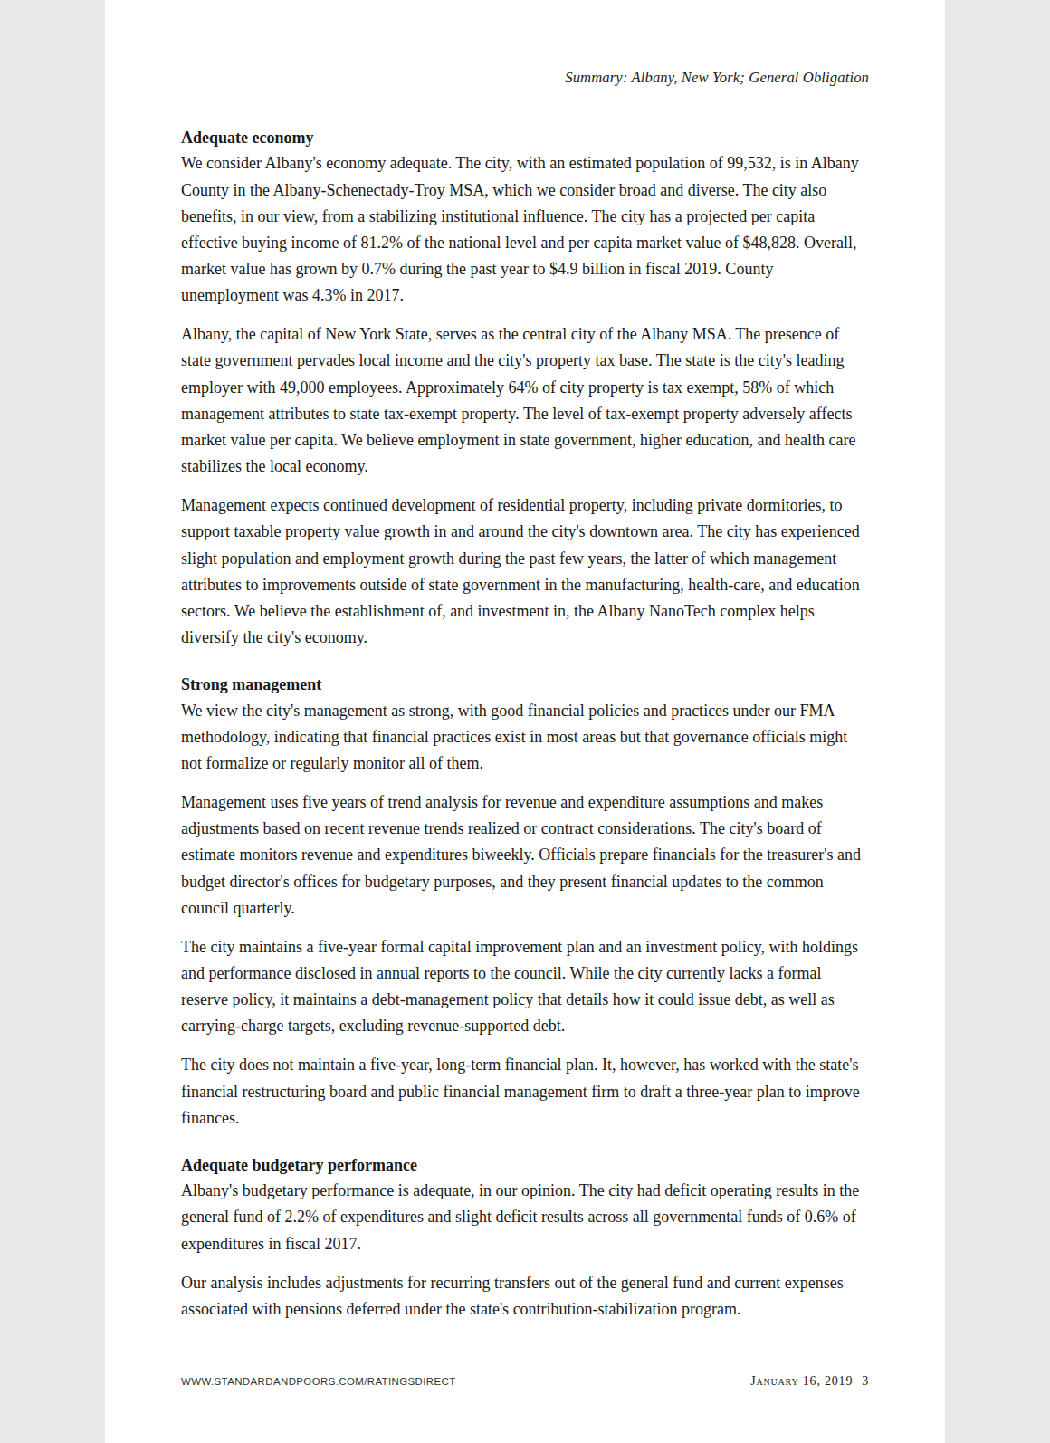Summary: Albany, New York; General Obligation
Adequate economy
We consider Albany's economy adequate. The city, with an estimated population of 99,532, is in Albany County in the Albany-Schenectady-Troy MSA, which we consider broad and diverse. The city also benefits, in our view, from a stabilizing institutional influence. The city has a projected per capita effective buying income of 81.2% of the national level and per capita market value of $48,828. Overall, market value has grown by 0.7% during the past year to $4.9 billion in fiscal 2019. County unemployment was 4.3% in 2017.
Albany, the capital of New York State, serves as the central city of the Albany MSA. The presence of state government pervades local income and the city's property tax base. The state is the city's leading employer with 49,000 employees. Approximately 64% of city property is tax exempt, 58% of which management attributes to state tax-exempt property. The level of tax-exempt property adversely affects market value per capita. We believe employment in state government, higher education, and health care stabilizes the local economy.
Management expects continued development of residential property, including private dormitories, to support taxable property value growth in and around the city's downtown area. The city has experienced slight population and employment growth during the past few years, the latter of which management attributes to improvements outside of state government in the manufacturing, health-care, and education sectors. We believe the establishment of, and investment in, the Albany NanoTech complex helps diversify the city's economy.
Strong management
We view the city's management as strong, with good financial policies and practices under our FMA methodology, indicating that financial practices exist in most areas but that governance officials might not formalize or regularly monitor all of them.
Management uses five years of trend analysis for revenue and expenditure assumptions and makes adjustments based on recent revenue trends realized or contract considerations. The city's board of estimate monitors revenue and expenditures biweekly. Officials prepare financials for the treasurer's and budget director's offices for budgetary purposes, and they present financial updates to the common council quarterly.
The city maintains a five-year formal capital improvement plan and an investment policy, with holdings and performance disclosed in annual reports to the council. While the city currently lacks a formal reserve policy, it maintains a debt-management policy that details how it could issue debt, as well as carrying-charge targets, excluding revenue-supported debt.
The city does not maintain a five-year, long-term financial plan. It, however, has worked with the state's financial restructuring board and public financial management firm to draft a three-year plan to improve finances.
Adequate budgetary performance
Albany's budgetary performance is adequate, in our opinion. The city had deficit operating results in the general fund of 2.2% of expenditures and slight deficit results across all governmental funds of 0.6% of expenditures in fiscal 2017.
Our analysis includes adjustments for recurring transfers out of the general fund and current expenses associated with pensions deferred under the state's contribution-stabilization program.
WWW.STANDARDANDPOORS.COM/RATINGSDIRECT January 16, 20193